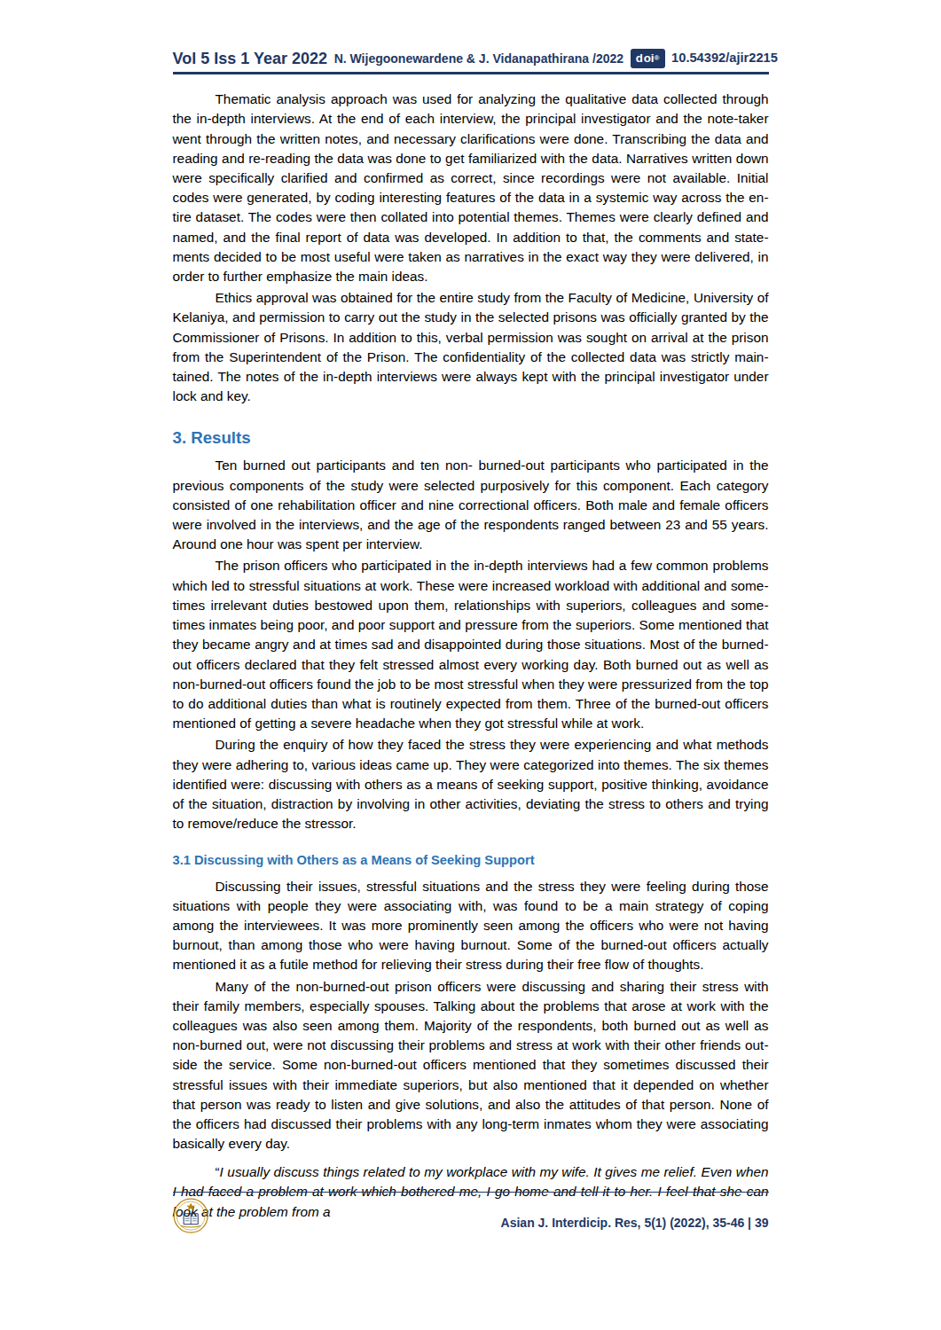Vol 5 Iss 1 Year 2022
N. Wijegoonewardene & J. Vidanapathirana /2022
doi® 10.54392/ajir2215
Thematic analysis approach was used for analyzing the qualitative data collected through the in-depth interviews. At the end of each interview, the principal investigator and the note-taker went through the written notes, and necessary clarifications were done. Transcribing the data and reading and re-reading the data was done to get familiarized with the data. Narratives written down were specifically clarified and confirmed as correct, since recordings were not available. Initial codes were generated, by coding interesting features of the data in a systemic way across the entire dataset. The codes were then collated into potential themes. Themes were clearly defined and named, and the final report of data was developed. In addition to that, the comments and statements decided to be most useful were taken as narratives in the exact way they were delivered, in order to further emphasize the main ideas.
Ethics approval was obtained for the entire study from the Faculty of Medicine, University of Kelaniya, and permission to carry out the study in the selected prisons was officially granted by the Commissioner of Prisons. In addition to this, verbal permission was sought on arrival at the prison from the Superintendent of the Prison. The confidentiality of the collected data was strictly maintained. The notes of the in-depth interviews were always kept with the principal investigator under lock and key.
3. Results
Ten burned out participants and ten non- burned-out participants who participated in the previous components of the study were selected purposively for this component. Each category consisted of one rehabilitation officer and nine correctional officers. Both male and female officers were involved in the interviews, and the age of the respondents ranged between 23 and 55 years. Around one hour was spent per interview.
The prison officers who participated in the in-depth interviews had a few common problems which led to stressful situations at work. These were increased workload with additional and sometimes irrelevant duties bestowed upon them, relationships with superiors, colleagues and sometimes inmates being poor, and poor support and pressure from the superiors. Some mentioned that they became angry and at times sad and disappointed during those situations. Most of the burned-out officers declared that they felt stressed almost every working day. Both burned out as well as non-burned-out officers found the job to be most stressful when they were pressurized from the top to do additional duties than what is routinely expected from them. Three of the burned-out officers mentioned of getting a severe headache when they got stressful while at work.
During the enquiry of how they faced the stress they were experiencing and what methods they were adhering to, various ideas came up. They were categorized into themes. The six themes identified were: discussing with others as a means of seeking support, positive thinking, avoidance of the situation, distraction by involving in other activities, deviating the stress to others and trying to remove/reduce the stressor.
3.1 Discussing with Others as a Means of Seeking Support
Discussing their issues, stressful situations and the stress they were feeling during those situations with people they were associating with, was found to be a main strategy of coping among the interviewees. It was more prominently seen among the officers who were not having burnout, than among those who were having burnout. Some of the burned-out officers actually mentioned it as a futile method for relieving their stress during their free flow of thoughts.
Many of the non-burned-out prison officers were discussing and sharing their stress with their family members, especially spouses. Talking about the problems that arose at work with the colleagues was also seen among them. Majority of the respondents, both burned out as well as non-burned out, were not discussing their problems and stress at work with their other friends outside the service. Some non-burned-out officers mentioned that they sometimes discussed their stressful issues with their immediate superiors, but also mentioned that it depended on whether that person was ready to listen and give solutions, and also the attitudes of that person. None of the officers had discussed their problems with any long-term inmates whom they were associating basically every day.
“I usually discuss things related to my workplace with my wife. It gives me relief. Even when I had faced a problem at work which bothered me, I go home and tell it to her. I feel that she can look at the problem from a
Asian J. Interdicip. Res, 5(1) (2022), 35-46 | 39